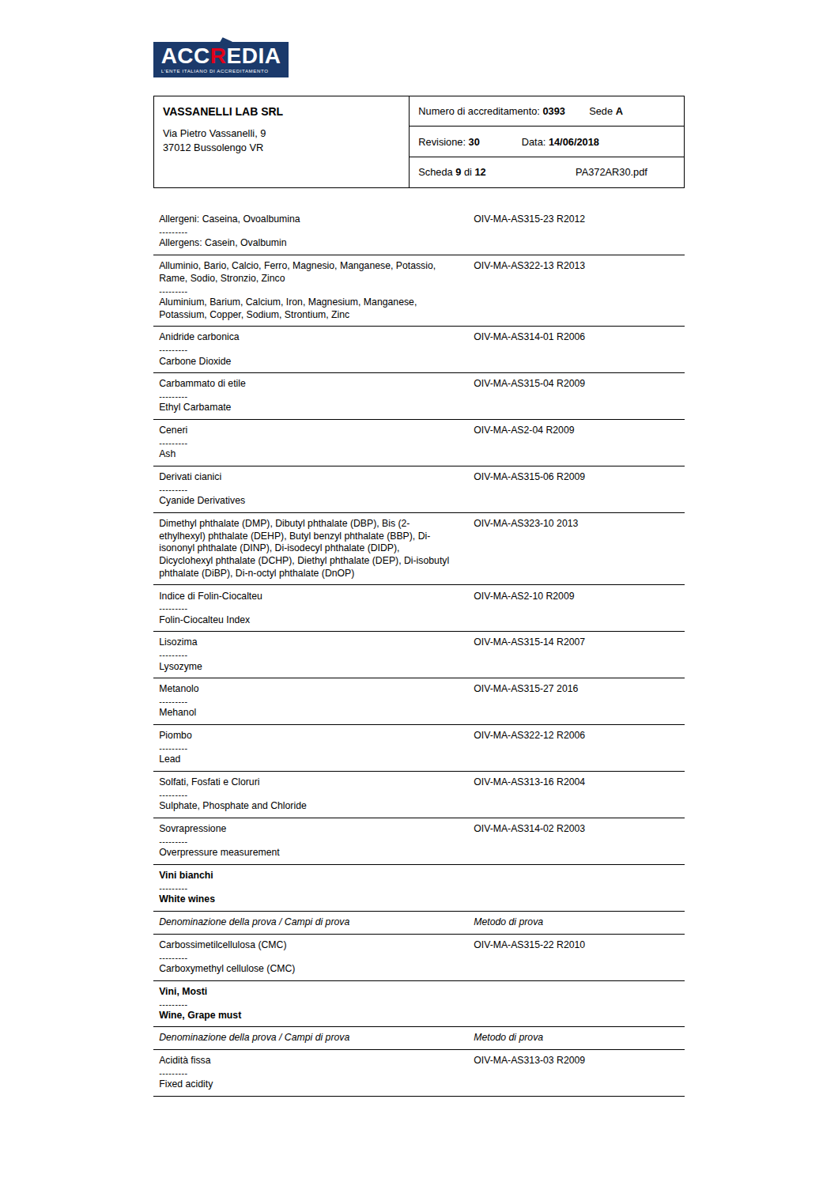ACCREDIA
L'ENTE ITALIANO DI ACCREDITAMENTO
| VASSANELLI LAB SRL Via Pietro Vassanelli, 9 37012 Bussolengo VR | Numero di accreditamento: 0393 Sede A |
| Revisione: 30 Data: 14/06/2018 |
| Scheda 9 di 12 PA372AR30.pdf |
| Allergeni: Caseina, Ovoalbumina --------- Allergens: Casein, Ovalbumin | OIV-MA-AS315-23 R2012 |
| Alluminio, Bario, Calcio, Ferro, Magnesio, Manganese, Potassio, Rame, Sodio, Stronzio, Zinco --------- Aluminium, Barium, Calcium, Iron, Magnesium, Manganese, Potassium, Copper, Sodium, Strontium, Zinc | OIV-MA-AS322-13 R2013 |
| Anidride carbonica --------- Carbone Dioxide | OIV-MA-AS314-01 R2006 |
| Carbammato di etile --------- Ethyl Carbamate | OIV-MA-AS315-04 R2009 |
| Ceneri --------- Ash | OIV-MA-AS2-04 R2009 |
| Derivati cianici --------- Cyanide Derivatives | OIV-MA-AS315-06 R2009 |
| Dimethyl phthalate (DMP), Dibutyl phthalate (DBP), Bis (2-ethylhexyl) phthalate (DEHP), Butyl benzyl phthalate (BBP), Di-isononyl phthalate (DINP), Di-isodecyl phthalate (DIDP), Dicyclohexyl phthalate (DCHP), Diethyl phthalate (DEP), Di-isobutyl phthalate (DiBP), Di-n-octyl phthalate (DnOP) | OIV-MA-AS323-10 2013 |
| Indice di Folin-Ciocalteu --------- Folin-Ciocalteu Index | OIV-MA-AS2-10 R2009 |
| Lisozima --------- Lysozyme | OIV-MA-AS315-14 R2007 |
| Metanolo --------- Mehanol | OIV-MA-AS315-27 2016 |
| Piombo --------- Lead | OIV-MA-AS322-12 R2006 |
| Solfati, Fosfati e Cloruri --------- Sulphate, Phosphate and Chloride | OIV-MA-AS313-16 R2004 |
| Sovrapressione --------- Overpressure measurement | OIV-MA-AS314-02 R2003 |
| Vini bianchi --------- White wines | |
| Denominazione della prova / Campi di prova | Metodo di prova |
| Carbossimetilcellulosa (CMC) --------- Carboxymethyl cellulose (CMC) | OIV-MA-AS315-22 R2010 |
| Vini, Mosti --------- Wine, Grape must | |
| Denominazione della prova / Campi di prova | Metodo di prova |
| Acidità fissa --------- Fixed acidity | OIV-MA-AS313-03 R2009 |